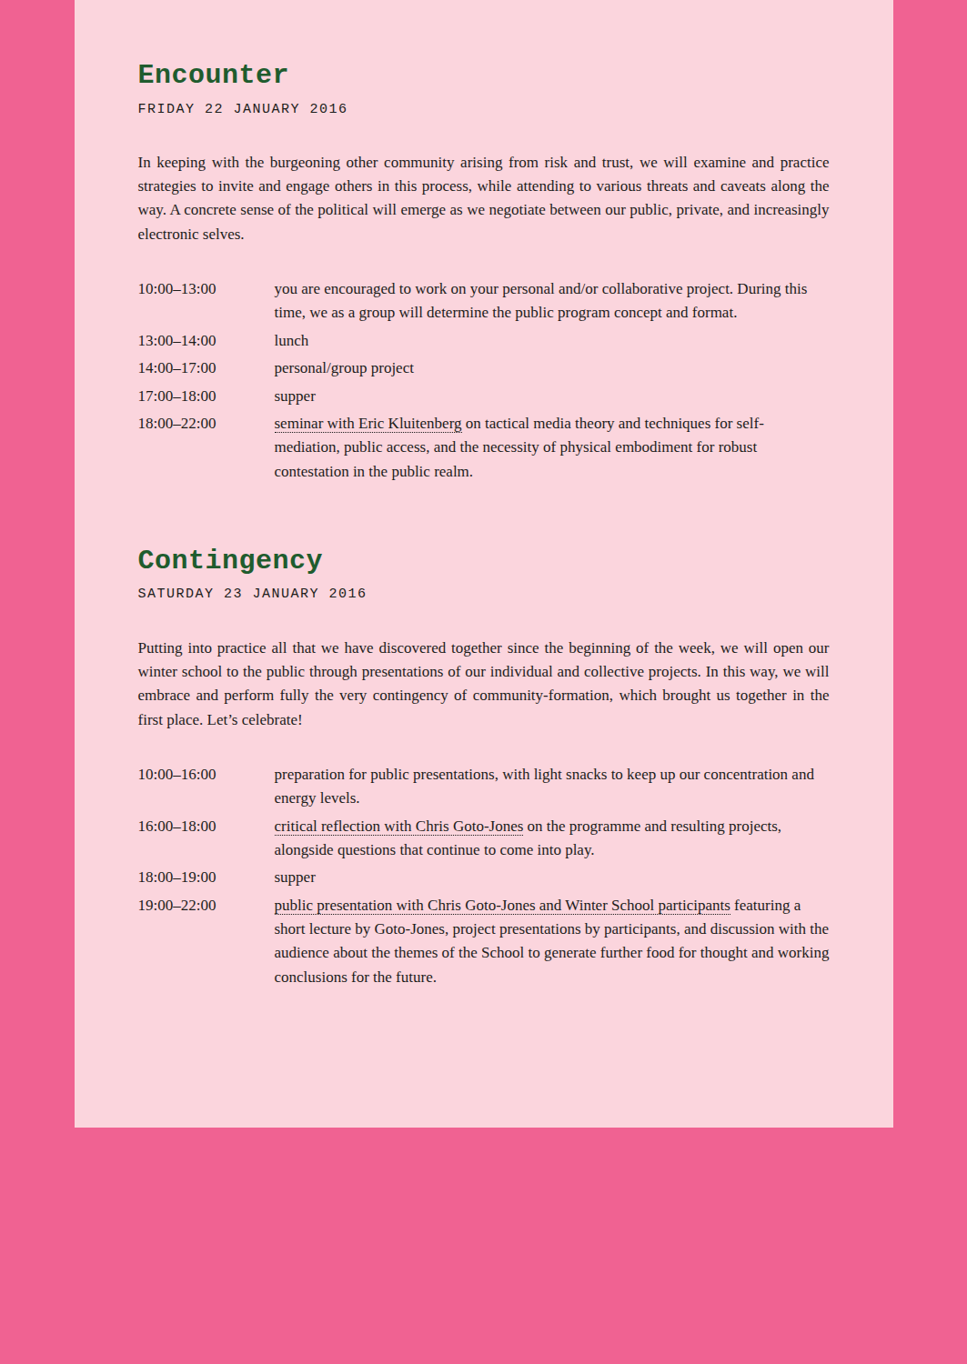Encounter
Friday 22 January 2016
In keeping with the burgeoning other community arising from risk and trust, we will examine and practice strategies to invite and engage others in this process, while attending to various threats and caveats along the way. A concrete sense of the political will emerge as we negotiate between our public, private, and increasingly electronic selves.
| 10:00–13:00 | you are encouraged to work on your personal and/or collaborative project. During this time, we as a group will determine the public program concept and format. |
| 13:00–14:00 | lunch |
| 14:00–17:00 | personal/group project |
| 17:00–18:00 | supper |
| 18:00–22:00 | seminar with Eric Kluitenberg on tactical media theory and techniques for self-mediation, public access, and the necessity of physical embodiment for robust contestation in the public realm. |
Contingency
Saturday 23 January 2016
Putting into practice all that we have discovered together since the beginning of the week, we will open our winter school to the public through presentations of our individual and collective projects. In this way, we will embrace and perform fully the very contingency of community-formation, which brought us together in the first place. Let’s celebrate!
| 10:00–16:00 | preparation for public presentations, with light snacks to keep up our concentration and energy levels. |
| 16:00–18:00 | critical reflection with Chris Goto-Jones on the programme and resulting projects, alongside questions that continue to come into play. |
| 18:00–19:00 | supper |
| 19:00–22:00 | public presentation with Chris Goto-Jones and Winter School participants featuring a short lecture by Goto-Jones, project presentations by participants, and discussion with the audience about the themes of the School to generate further food for thought and working conclusions for the future. |